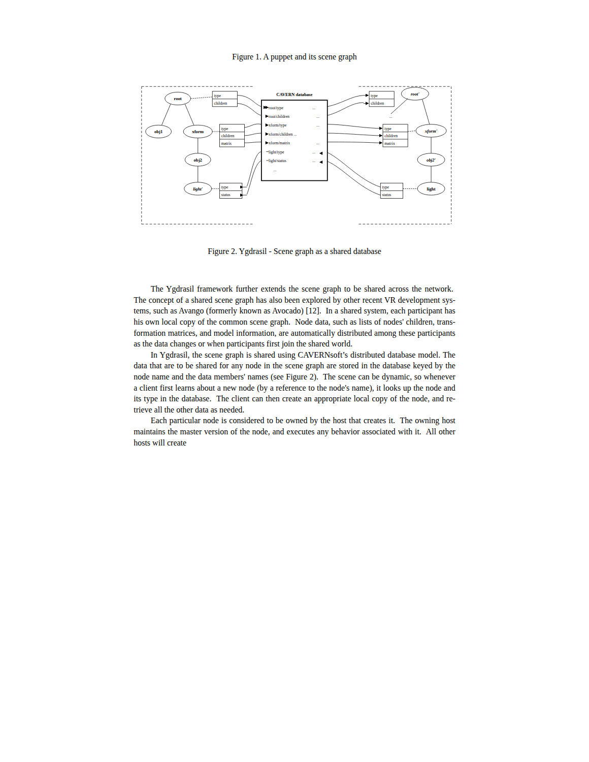Figure 1. A puppet and its scene graph
root obj1 xform obj2 light' type children type children matrix type status CAVERN database root/type ... root/children ... xform/type ... xform/children ... xform/matrix ... light/type ... light/status ... ... root' xform' obj2' light ... type children type children matrix type status
Figure 2. Ygdrasil - Scene graph as a shared database
The Ygdrasil framework further extends the scene graph to be shared across the network. The concept of a shared scene graph has also been explored by other recent VR development systems, such as Avango (formerly known as Avocado) [12]. In a shared system, each participant has his own local copy of the common scene graph. Node data, such as lists of nodes' children, transformation matrices, and model information, are automatically distributed among these participants as the data changes or when participants first join the shared world.
In Ygdrasil, the scene graph is shared using CAVERNsoft’s distributed database model. The data that are to be shared for any node in the scene graph are stored in the database keyed by the node name and the data members' names (see Figure 2). The scene can be dynamic, so whenever a client first learns about a new node (by a reference to the node's name), it looks up the node and its type in the database. The client can then create an appropriate local copy of the node, and retrieve all the other data as needed.
Each particular node is considered to be owned by the host that creates it. The owning host maintains the master version of the node, and executes any behavior associated with it. All other hosts will create